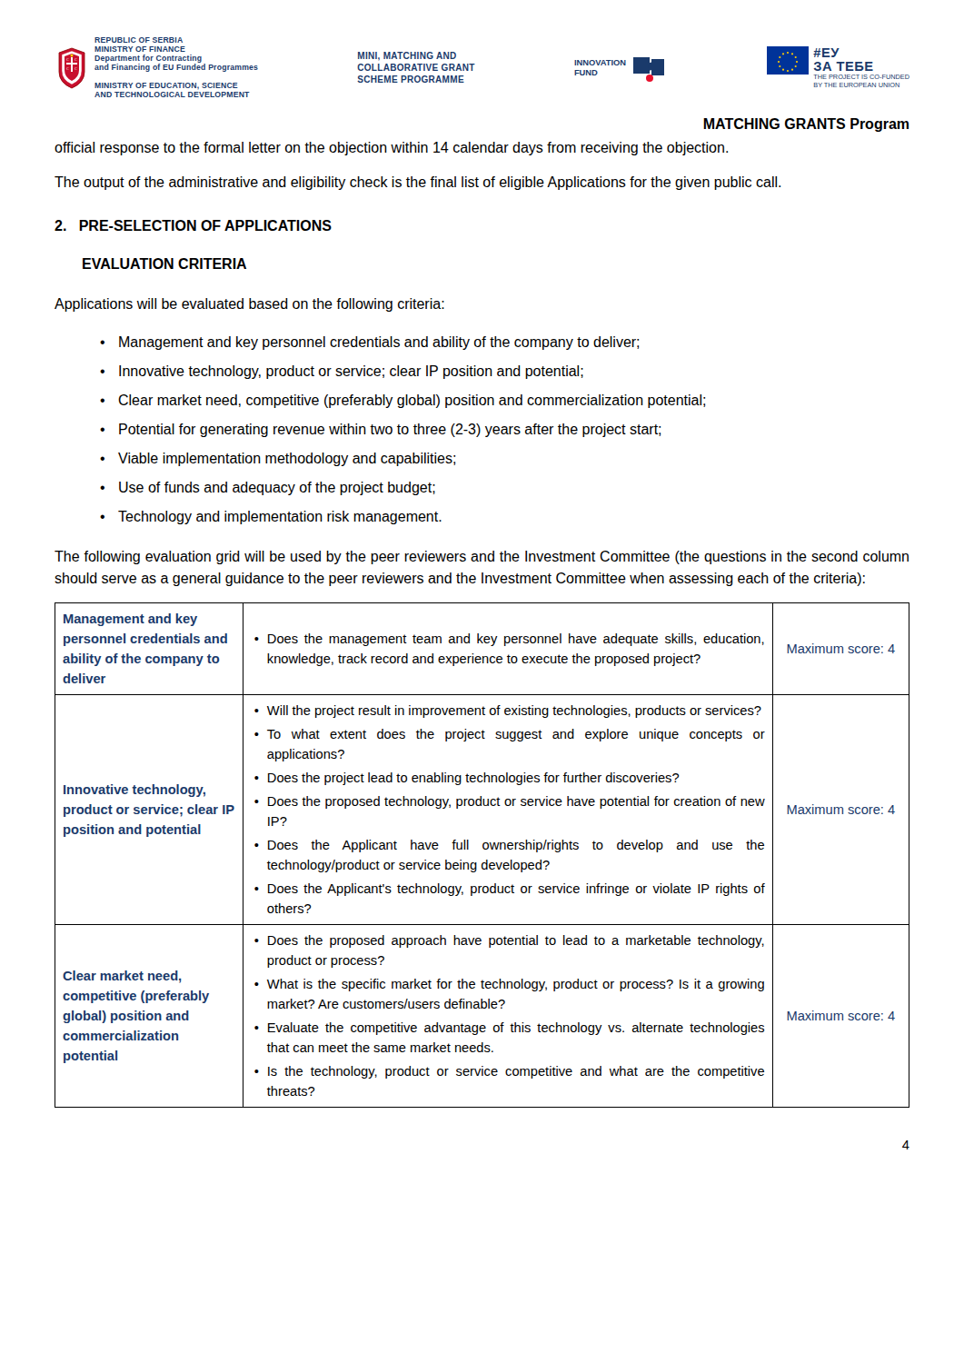C C C C
REPUBLIC OF SERBIA
MINISTRY OF FINANCE
Department for Contracting
and Financing of EU Funded Programmes
MINISTRY OF EDUCATION, SCIENCE
AND TECHNOLOGICAL DEVELOPMENT
MINI, MATCHING AND
COLLABORATIVE GRANT
SCHEME PROGRAMME
INNOVATION
FUND
#ЕУ
ЗА ТЕБЕ
THE PROJECT IS CO-FUNDED
BY THE EUROPEAN UNION
MATCHING GRANTS Program
official response to the formal letter on the objection within 14 calendar days from receiving the objection.
The output of the administrative and eligibility check is the final list of eligible Applications for the given public call.
2. PRE-SELECTION OF APPLICATIONS
EVALUATION CRITERIA
Applications will be evaluated based on the following criteria:
Management and key personnel credentials and ability of the company to deliver;
Innovative technology, product or service; clear IP position and potential;
Clear market need, competitive (preferably global) position and commercialization potential;
Potential for generating revenue within two to three (2-3) years after the project start;
Viable implementation methodology and capabilities;
Use of funds and adequacy of the project budget;
Technology and implementation risk management.
The following evaluation grid will be used by the peer reviewers and the Investment Committee (the questions in the second column should serve as a general guidance to the peer reviewers and the Investment Committee when assessing each of the criteria):
| Management and key personnel credentials and ability of the company to deliver | Does the management team and key personnel have adequate skills, education, knowledge, track record and experience to execute the proposed project? | Maximum score: 4 |
| Innovative technology, product or service; clear IP position and potential | Will the project result in improvement of existing technologies, products or services? To what extent does the project suggest and explore unique concepts or applications? Does the project lead to enabling technologies for further discoveries? Does the proposed technology, product or service have potential for creation of new IP? Does the Applicant have full ownership/rights to develop and use the technology/product or service being developed? Does the Applicant's technology, product or service infringe or violate IP rights of others? | Maximum score: 4 |
| Clear market need, competitive (preferably global) position and commercialization potential | Does the proposed approach have potential to lead to a marketable technology, product or process? What is the specific market for the technology, product or process? Is it a growing market? Are customers/users definable? Evaluate the competitive advantage of this technology vs. alternate technologies that can meet the same market needs. Is the technology, product or service competitive and what are the competitive threats? | Maximum score: 4 |
4